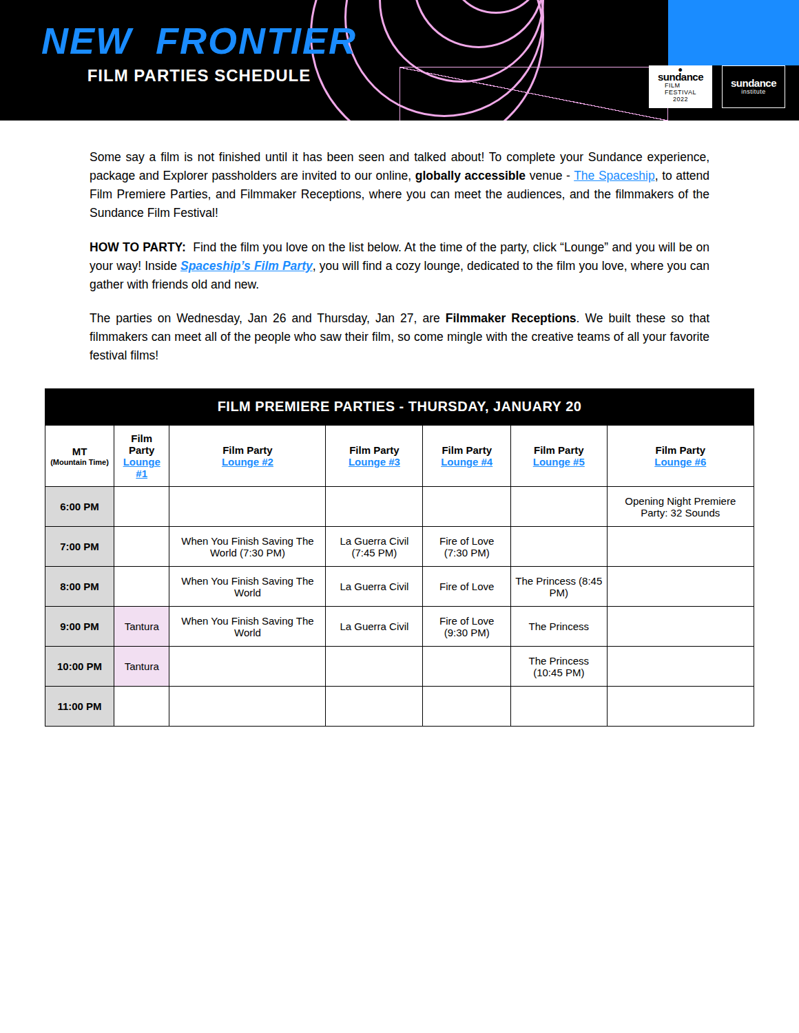NEW FRONTIER
FILM PARTIES SCHEDULE
• sundance FILM
FESTIVAL 2022
sundance institute
Some say a film is not finished until it has been seen and talked about! To complete your Sundance experience, package and Explorer passholders are invited to our online, globally accessible venue - The Spaceship, to attend Film Premiere Parties, and Filmmaker Receptions, where you can meet the audiences, and the filmmakers of the Sundance Film Festival!
HOW TO PARTY: Find the film you love on the list below. At the time of the party, click “Lounge” and you will be on your way! Inside Spaceship’s Film Party, you will find a cozy lounge, dedicated to the film you love, where you can gather with friends old and new.
The parties on Wednesday, Jan 26 and Thursday, Jan 27, are Filmmaker Receptions. We built these so that filmmakers can meet all of the people who saw their film, so come mingle with the creative teams of all your favorite festival films!
FILM PREMIERE PARTIES - THURSDAY, JANUARY 20
| MT (Mountain Time) | Film Party Lounge #1 | Film Party Lounge #2 | Film Party Lounge #3 | Film Party Lounge #4 | Film Party Lounge #5 | Film Party Lounge #6 |
| --- | --- | --- | --- | --- | --- | --- |
| 6:00 PM | | | | | | Opening Night Premiere Party: 32 Sounds |
| 7:00 PM | | When You Finish Saving The World (7:30 PM) | La Guerra Civil (7:45 PM) | Fire of Love (7:30 PM) | | |
| 8:00 PM | | When You Finish Saving The World | La Guerra Civil | Fire of Love | The Princess (8:45 PM) | |
| 9:00 PM | Tantura | When You Finish Saving The World | La Guerra Civil | Fire of Love (9:30 PM) | The Princess | |
| 10:00 PM | Tantura | | | | The Princess (10:45 PM) | |
| 11:00 PM | | | | | | |